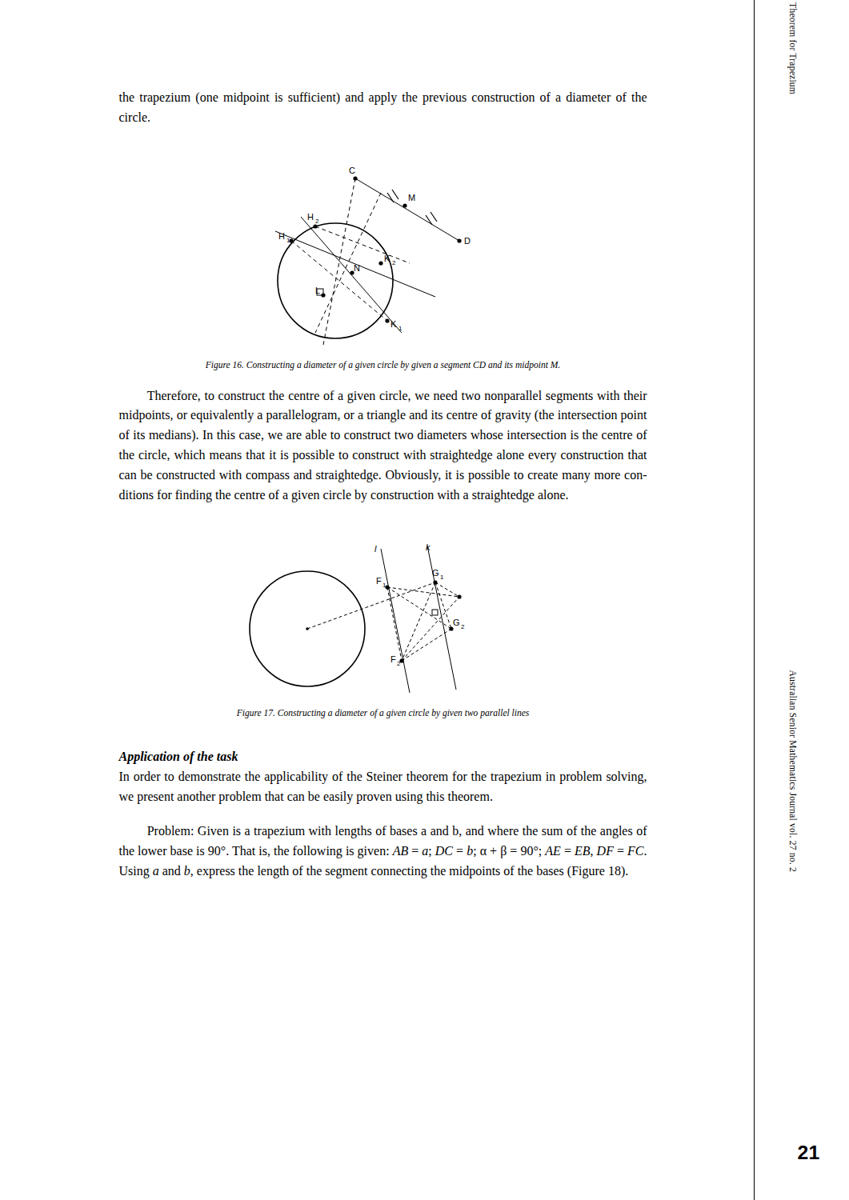A fascinating application of Steiner’s Theorem for Trapezium
Australian Senior Mathematics Journal vol. 27 no. 2
the trapezium (one midpoint is sufficient) and apply the previous construction of a diameter of the circle.
C D M H 1 H 2 K 1 K 2 N L
Figure 16. Constructing a diameter of a given circle by given a segment CD and its midpoint M.
Therefore, to construct the centre of a given circle, we need two nonparallel segments with their midpoints, or equivalently a parallelogram, or a triangle and its centre of gravity (the intersection point of its medians). In this case, we are able to construct two diameters whose intersection is the centre of the circle, which means that it is possible to construct with straightedge alone every construction that can be constructed with compass and straightedge. Obviously, it is possible to create many more conditions for finding the centre of a given circle by construction with a straightedge alone.
F 1 F 2 G 1 G 2 l k
Figure 17. Constructing a diameter of a given circle by given two parallel lines
Application of the task
In order to demonstrate the applicability of the Steiner theorem for the trapezium in problem solving, we present another problem that can be easily proven using this theorem.
Problem: Given is a trapezium with lengths of bases a and b, and where the sum of the angles of the lower base is 90°. That is, the following is given: AB = a; DC = b; α + β = 90°; AE = EB, DF = FC. Using a and b, express the length of the segment connecting the midpoints of the bases (Figure 18).
21